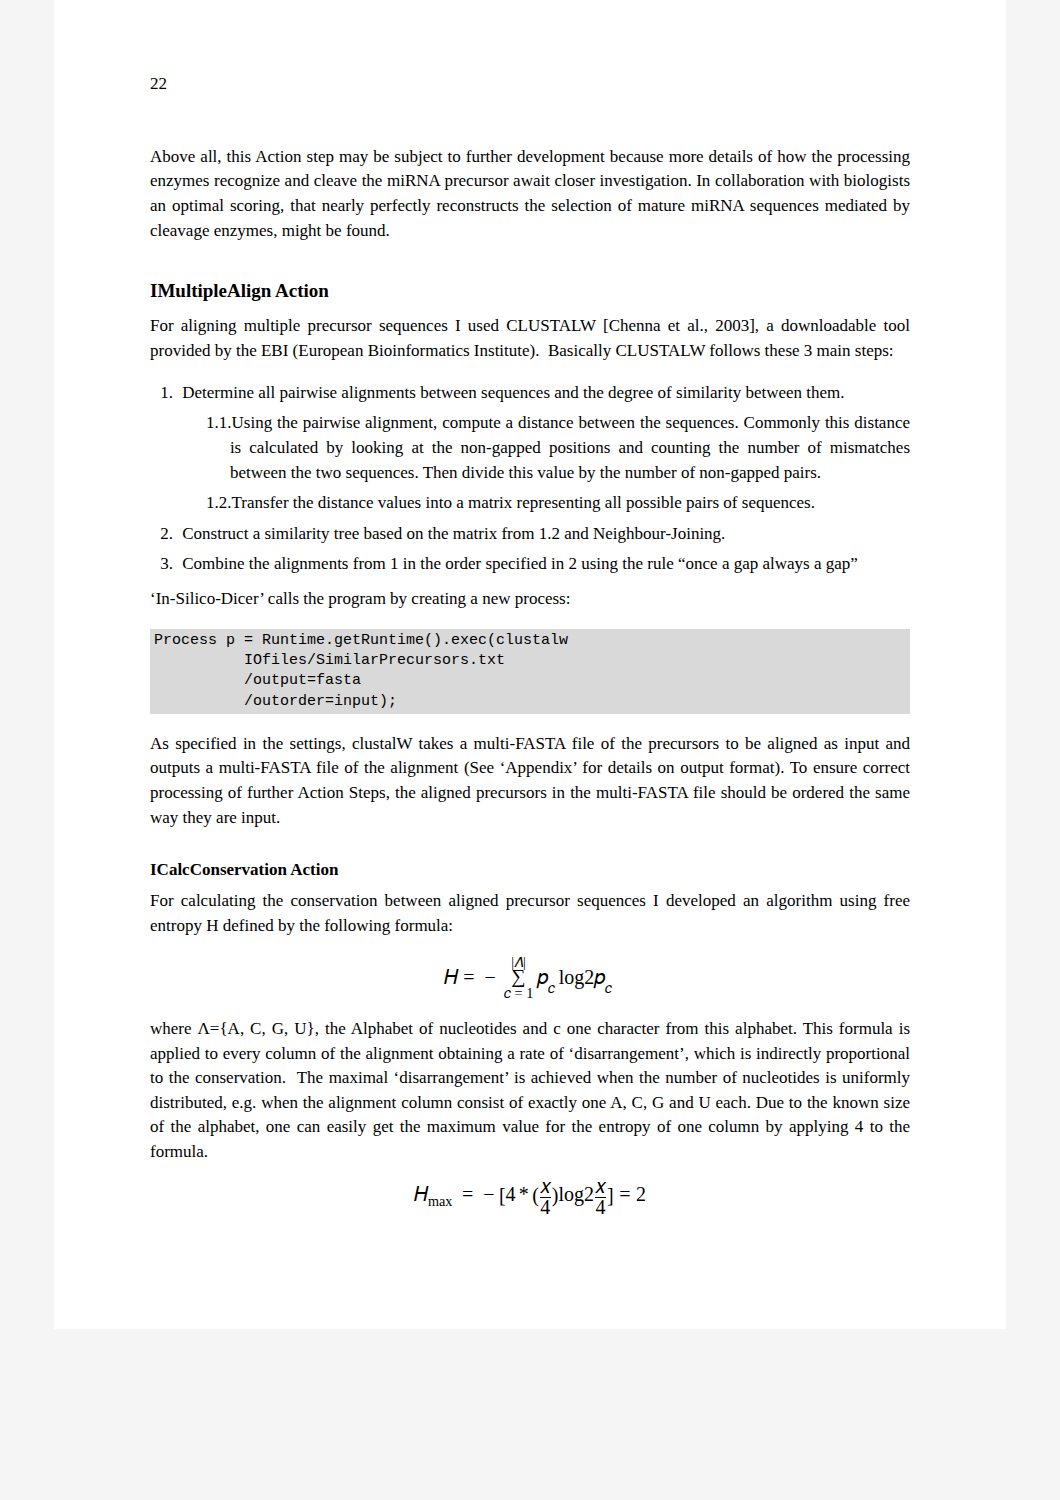22
Above all, this Action step may be subject to further development because more details of how the processing enzymes recognize and cleave the miRNA precursor await closer investigation. In collaboration with biologists an optimal scoring, that nearly perfectly reconstructs the selection of mature miRNA sequences mediated by cleavage enzymes, might be found.
IMultipleAlign Action
For aligning multiple precursor sequences I used CLUSTALW [Chenna et al., 2003], a downloadable tool provided by the EBI (European Bioinformatics Institute). Basically CLUSTALW follows these 3 main steps:
Determine all pairwise alignments between sequences and the degree of similarity between them.
1.1. Using the pairwise alignment, compute a distance between the sequences. Commonly this distance is calculated by looking at the non-gapped positions and counting the number of mismatches between the two sequences. Then divide this value by the number of non-gapped pairs.
1.2. Transfer the distance values into a matrix representing all possible pairs of sequences.
Construct a similarity tree based on the matrix from 1.2 and Neighbour-Joining.
Combine the alignments from 1 in the order specified in 2 using the rule “once a gap always a gap”
‘In-Silico-Dicer’ calls the program by creating a new process:
Process p = Runtime.getRuntime().exec(clustalw
          IOfiles/SimilarPrecursors.txt
          /output=fasta
          /outorder=input);
As specified in the settings, clustalW takes a multi-FASTA file of the precursors to be aligned as input and outputs a multi-FASTA file of the alignment (See ‘Appendix’ for details on output format). To ensure correct processing of further Action Steps, the aligned precursors in the multi-FASTA file should be ordered the same way they are input.
ICalcConservation Action
For calculating the conservation between aligned precursor sequences I developed an algorithm using free entropy H defined by the following formula:
H = − ∑ c=1 |Λ| pc log 2 pc
where Λ={A, C, G, U}, the Alphabet of nucleotides and c one character from this alphabet. This formula is applied to every column of the alignment obtaining a rate of ‘disarrangement’, which is indirectly proportional to the conservation. The maximal ‘disarrangement’ is achieved when the number of nucleotides is uniformly distributed, e.g. when the alignment column consist of exactly one A, C, G and U each. Due to the known size of the alphabet, one can easily get the maximum value for the entropy of one column by applying 4 to the formula.
Hmax = − [ 4 * ( x4 ) log 2 x4 ] = 2